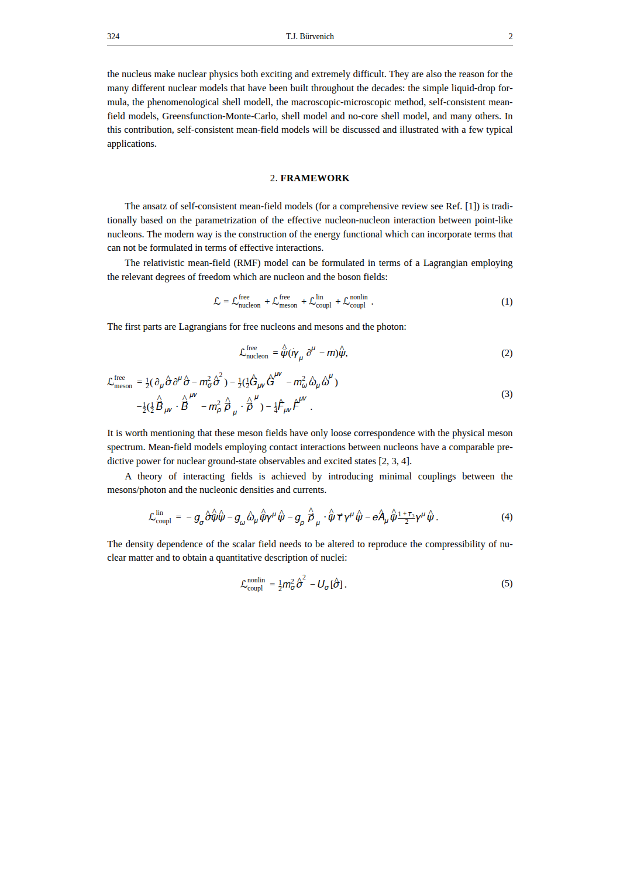324
T.J. Bürvenich
2
the nucleus make nuclear physics both exciting and extremely difficult. They are also the reason for the many different nuclear models that have been built throughout the decades: the simple liquid-drop formula, the phenomenological shell modell, the macroscopic-microscopic method, self-consistent mean-field models, Greensfunction-Monte-Carlo, shell model and no-core shell model, and many others. In this contribution, self-consistent mean-field models will be discussed and illustrated with a few typical applications.
2. FRAMEWORK
The ansatz of self-consistent mean-field models (for a comprehensive review see Ref. [1]) is traditionally based on the parametrization of the effective nucleon-nucleon interaction between point-like nucleons. The modern way is the construction of the energy functional which can incorporate terms that can not be formulated in terms of effective interactions.
The relativistic mean-field (RMF) model can be formulated in terms of a Lagrangian employing the relevant degrees of freedom which are nucleon and the boson fields:
ℒ = ℒnucleonfree + ℒmesonfree + ℒcoupllin + ℒcouplnonlin .
(1)
The first parts are Lagrangians for free nucleons and mesons and the photon:
ℒnucleonfree = ψ̄^ ( i γμ ∂μ − m ) ψ^ ,
(2)
ℒmesonfree = 12 ( ∂μ σ^ ∂μ σ^ − mσ2 σ^2 ) − 12 ( 12 G^μν G^μν − mω2 ω^μ ω^μ ) − 12 ( 12 B→^μν ⋅ B→^μν − mρ2 ρ→^μ ⋅ ρ→^μ ) − 14 F^μν F^μν .
(3)
It is worth mentioning that these meson fields have only loose correspondence with the physical meson spectrum. Mean-field models employing contact interactions between nucleons have a comparable predictive power for nuclear ground-state observables and excited states [2, 3, 4].
A theory of interacting fields is achieved by introducing minimal couplings between the mesons/photon and the nucleonic densities and currents.
ℒcoupllin = − gσ σ^ ψ̄^ ψ^ − gω ω^μ ψ̄^ γμ ψ^ − gρ ρ→^μ ⋅ ψ̄^ τ→ γμ ψ^ − e A^μ ψ̄^ 1+τ3 2 γμ ψ^ .
(4)
The density dependence of the scalar field needs to be altered to reproduce the compressibility of nuclear matter and to obtain a quantitative description of nuclei:
ℒcouplnonlin = 12 mσ2 σ^2 − Uσ [ σ^ ] .
(5)